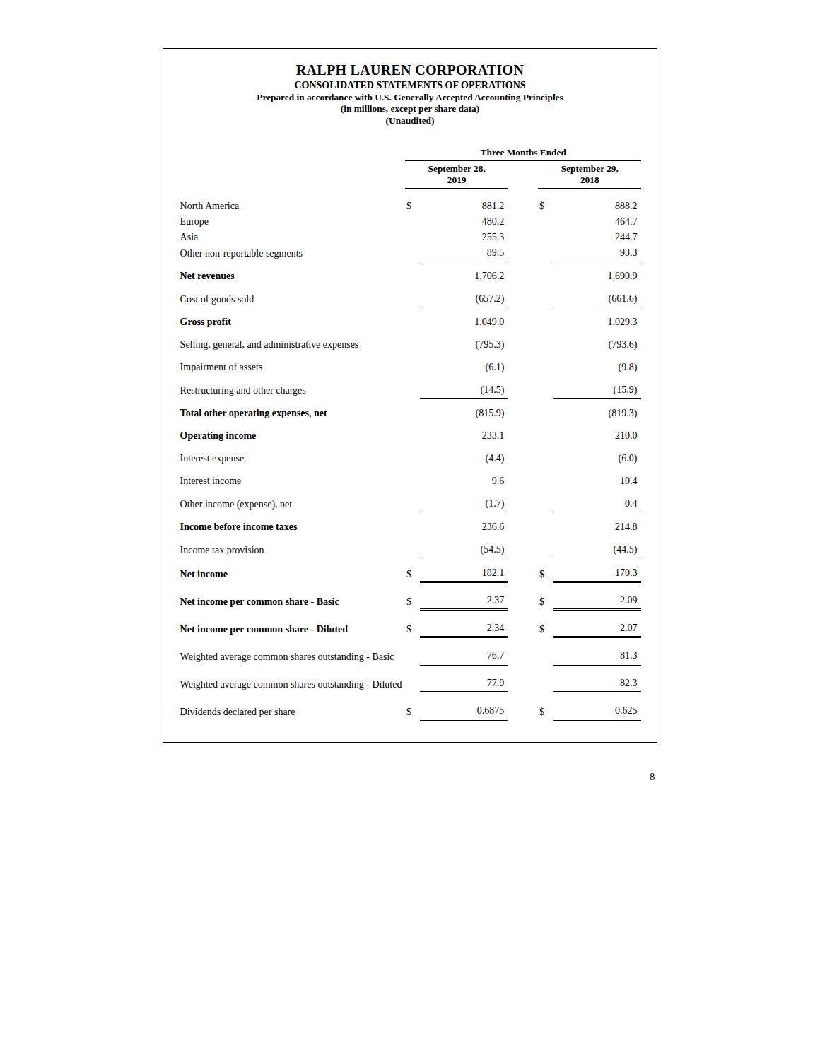RALPH LAUREN CORPORATION
CONSOLIDATED STATEMENTS OF OPERATIONS
Prepared in accordance with U.S. Generally Accepted Accounting Principles
(in millions, except per share data)
(Unaudited)
| | Three Months Ended |
| | September 28, 2019 | | September 29, 2018 |
| North America | $ | 881.2 | | $ | 888.2 |
| Europe | | 480.2 | | | 464.7 |
| Asia | | 255.3 | | | 244.7 |
| Other non-reportable segments | | 89.5 | | | 93.3 |
| Net revenues | | 1,706.2 | | | 1,690.9 |
| Cost of goods sold | | (657.2) | | | (661.6) |
| Gross profit | | 1,049.0 | | | 1,029.3 |
| Selling, general, and administrative expenses | | (795.3) | | | (793.6) |
| Impairment of assets | | (6.1) | | | (9.8) |
| Restructuring and other charges | | (14.5) | | | (15.9) |
| Total other operating expenses, net | | (815.9) | | | (819.3) |
| Operating income | | 233.1 | | | 210.0 |
| Interest expense | | (4.4) | | | (6.0) |
| Interest income | | 9.6 | | | 10.4 |
| Other income (expense), net | | (1.7) | | | 0.4 |
| Income before income taxes | | 236.6 | | | 214.8 |
| Income tax provision | | (54.5) | | | (44.5) |
| Net income | $ | 182.1 | | $ | 170.3 |
| Net income per common share - Basic | $ | 2.37 | | $ | 2.09 |
| Net income per common share - Diluted | $ | 2.34 | | $ | 2.07 |
| Weighted average common shares outstanding - Basic | | 76.7 | | | 81.3 |
| Weighted average common shares outstanding - Diluted | | 77.9 | | | 82.3 |
| Dividends declared per share | $ | 0.6875 | | $ | 0.625 |
8